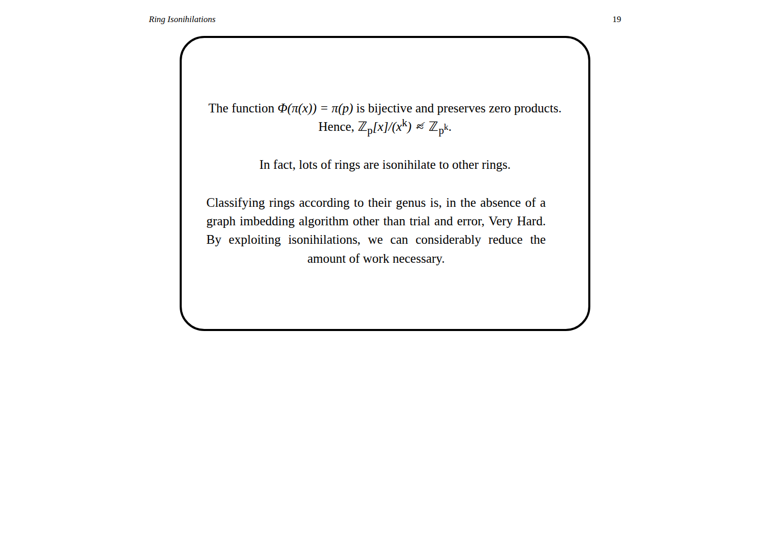Ring Isonihilations 19
The function Φ(π(x)) = π(p) is bijective and preserves zero products. Hence, ℤp[x]/(xk) ∕≈ ℤpk.
In fact, lots of rings are isonihilate to other rings.
Classifying rings according to their genus is, in the absence of a graph imbedding algorithm other than trial and error, Very Hard. By exploiting isonihilations, we can considerably reduce the amount of work necessary.